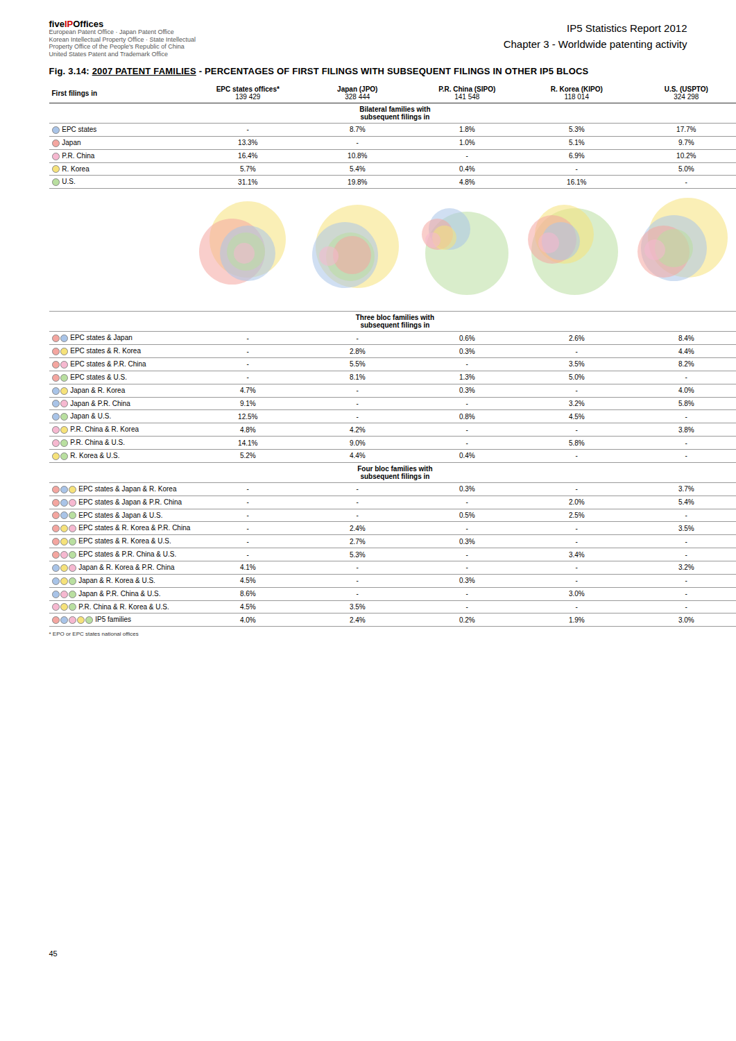five IPOffices
European Patent Office · Japan Patent Office
Korean Intellectual Property Office · State Intellectual
Property Office of the People's Republic of China
United States Patent and Trademark Office
IP5 Statistics Report 2012
Chapter 3 - Worldwide patenting activity
Fig. 3.14: 2007 PATENT FAMILIES - PERCENTAGES OF FIRST FILINGS WITH SUBSEQUENT FILINGS IN OTHER IP5 BLOCS
| First filings in | EPC states offices* 139 429 | Japan (JPO) 328 444 | P.R. China (SIPO) 141 548 | R. Korea (KIPO) 118 014 | U.S. (USPTO) 324 298 |
| --- | --- | --- | --- | --- | --- |
| Bilateral families with subsequent filings in |
| EPC states | - | 8.7% | 1.8% | 5.3% | 17.7% |
| Japan | 13.3% | - | 1.0% | 5.1% | 9.7% |
| P.R. China | 16.4% | 10.8% | - | 6.9% | 10.2% |
| R. Korea | 5.7% | 5.4% | 0.4% | - | 5.0% |
| U.S. | 31.1% | 19.8% | 4.8% | 16.1% | - |
| Three bloc families with subsequent filings in |
| EPC states & Japan | - | - | 0.6% | 2.6% | 8.4% |
| EPC states & R. Korea | - | 2.8% | 0.3% | - | 4.4% |
| EPC states & P.R. China | - | 5.5% | - | 3.5% | 8.2% |
| EPC states & U.S. | - | 8.1% | 1.3% | 5.0% | - |
| Japan & R. Korea | 4.7% | - | 0.3% | - | 4.0% |
| Japan & P.R. China | 9.1% | - | - | 3.2% | 5.8% |
| Japan & U.S. | 12.5% | - | 0.8% | 4.5% | - |
| P.R. China & R. Korea | 4.8% | 4.2% | - | - | 3.8% |
| P.R. China & U.S. | 14.1% | 9.0% | - | 5.8% | - |
| R. Korea & U.S. | 5.2% | 4.4% | 0.4% | - | - |
| Four bloc families with subsequent filings in |
| EPC states & Japan & R. Korea | - | - | 0.3% | - | 3.7% |
| EPC states & Japan & P.R. China | - | - | - | 2.0% | 5.4% |
| EPC states & Japan & U.S. | - | - | 0.5% | 2.5% | - |
| EPC states & R. Korea & P.R. China | - | 2.4% | - | - | 3.5% |
| EPC states & R. Korea & U.S. | - | 2.7% | 0.3% | - | - |
| EPC states & P.R. China & U.S. | - | 5.3% | - | 3.4% | - |
| Japan & R. Korea & P.R. China | 4.1% | - | - | - | 3.2% |
| Japan & R. Korea & U.S. | 4.5% | - | 0.3% | - | - |
| Japan & P.R. China & U.S. | 8.6% | - | - | 3.0% | - |
| P.R. China & R. Korea & U.S. | 4.5% | 3.5% | - | - | - |
| IP5 families | 4.0% | 2.4% | 0.2% | 1.9% | 3.0% |
* EPO or EPC states national offices
45